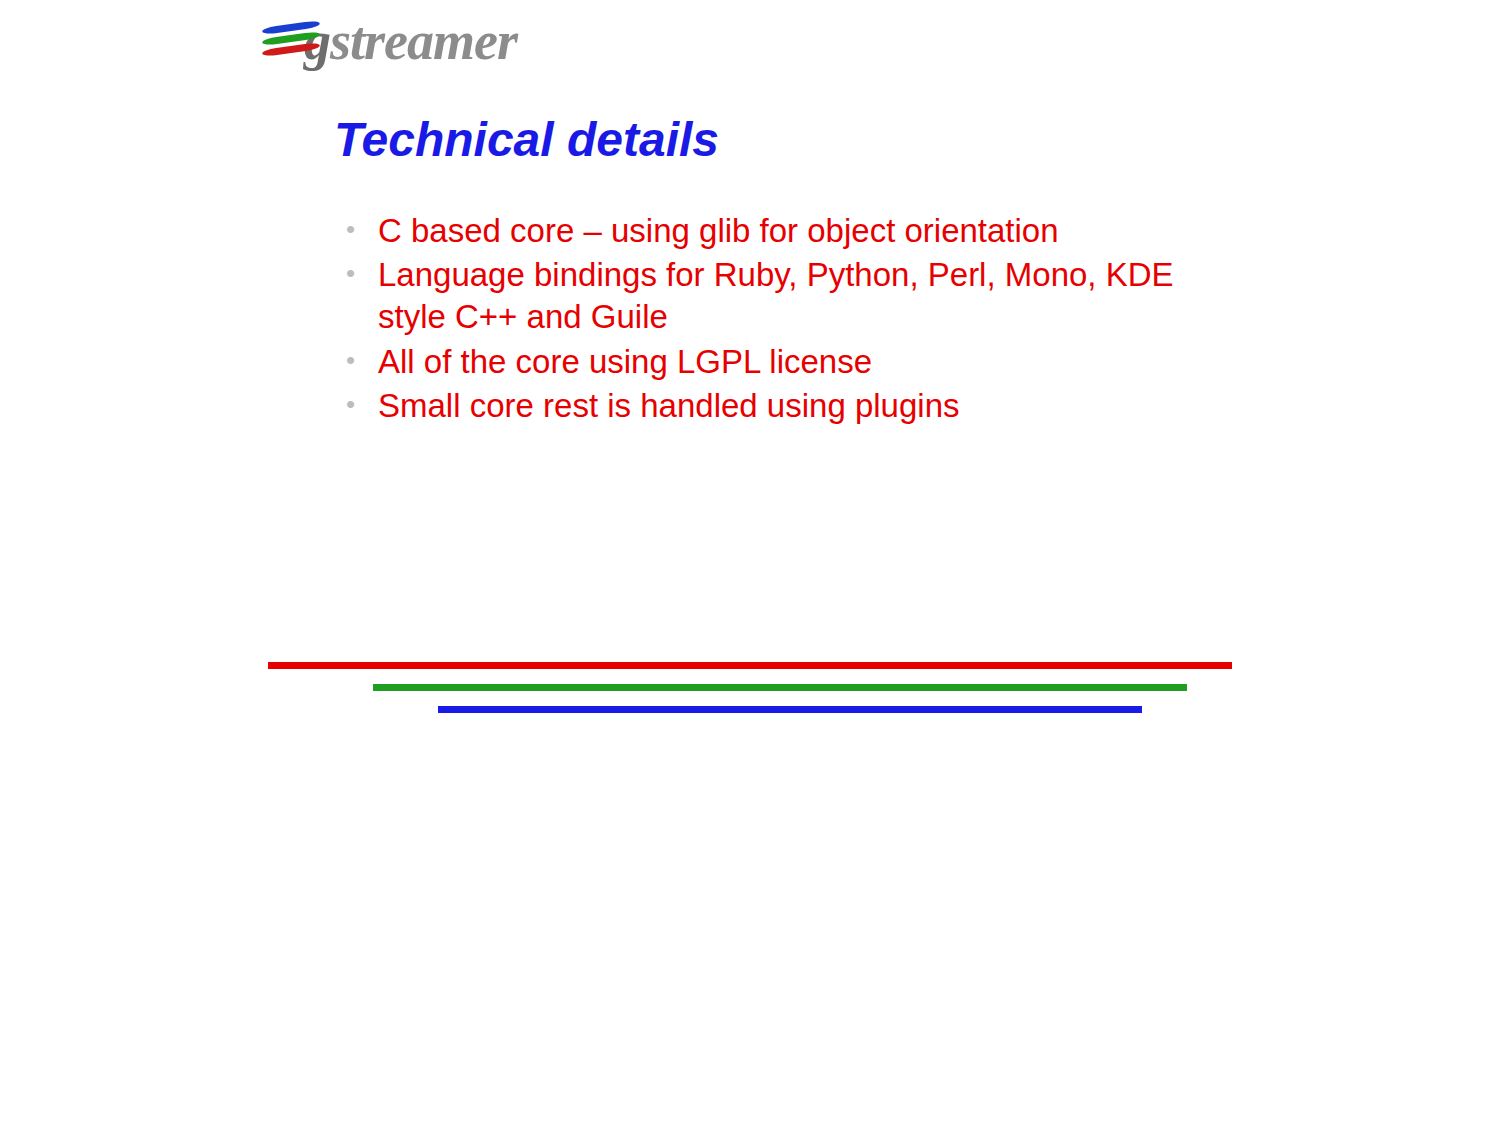gstreamer
Technical details
C based core – using glib for object orientation
Language bindings for Ruby, Python, Perl, Mono, KDE style C++ and Guile
All of the core using LGPL license
Small core rest is handled using plugins